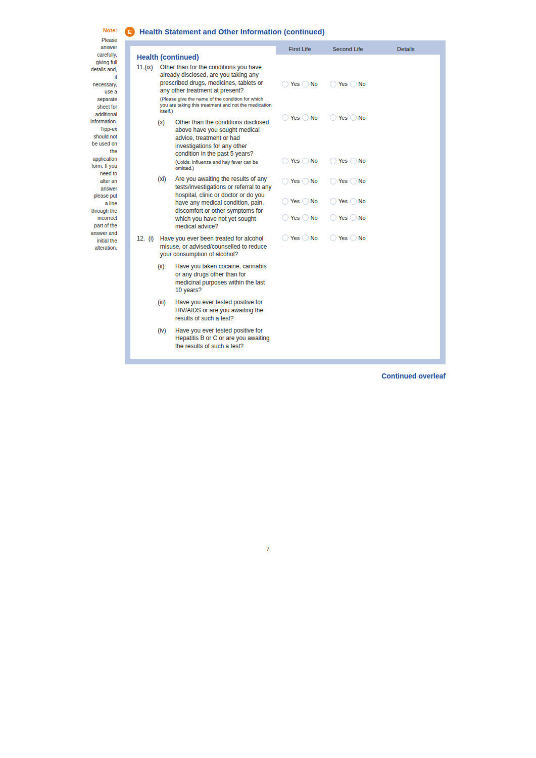Note: Please answer carefully, giving full details and, if necessary, use a separate sheet for additional information. Tipp-ex should not be used on the application form. If you need to alter an answer please put a line through the incorrect part of the answer and initial the alteration.
E
Health Statement and Other Information (continued)
| Health (continued) 11.(ix) Other than for the conditions you have already disclosed, are you taking any prescribed drugs, medicines, tablets or any other treatment at present? (Please give the name of the condition for which you are taking this treatment and not the medication itself.) (x) Other than the conditions disclosed above have you sought medical advice, treatment or had investigations for any other condition in the past 5 years? (Colds, influenza and hay fever can be omitted.) (xi) Are you awaiting the results of any tests/investigations or referral to any hospital, clinic or doctor or do you have any medical condition, pain, discomfort or other symptoms for which you have not yet sought medical advice? 12. (i) Have you ever been treated for alcohol misuse, or advised/counselled to reduce your consumption of alcohol? (ii) Have you taken cocaine, cannabis or any drugs other than for medicinal purposes within the last 10 years? (iii) Have you ever tested positive for HIV/AIDS or are you awaiting the results of such a test? (iv) Have you ever tested positive for Hepatitis B or C or are you awaiting the results of such a test? | First Life | Second Life | Details |
| Yes No Yes No Yes No Yes No Yes No Yes No Yes No | Yes No Yes No Yes No Yes No Yes No Yes No Yes No | |
Continued overleaf
7